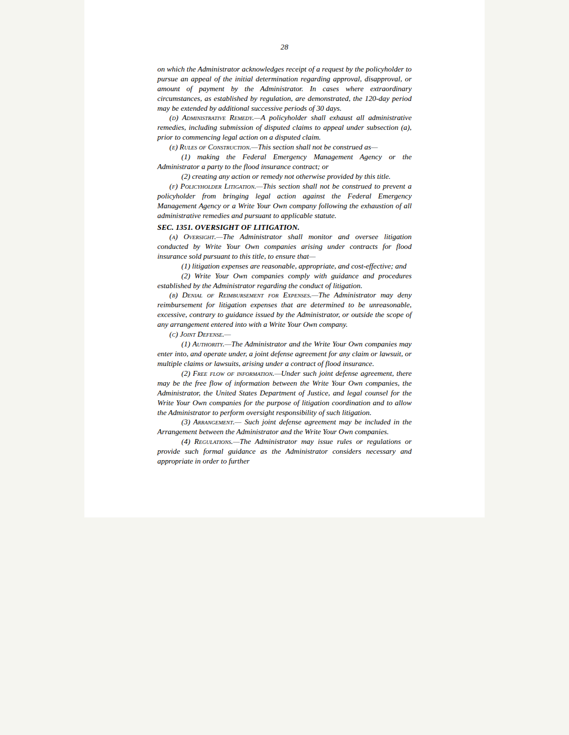28
on which the Administrator acknowledges receipt of a request by the policyholder to pursue an appeal of the initial determination regarding approval, disapproval, or amount of payment by the Administrator. In cases where extraordinary circumstances, as established by regulation, are demonstrated, the 120-day period may be extended by additional successive periods of 30 days.
(d) Administrative Remedy.—A policyholder shall exhaust all administrative remedies, including submission of disputed claims to appeal under subsection (a), prior to commencing legal action on a disputed claim.
(e) Rules of Construction.—This section shall not be construed as—
(1) making the Federal Emergency Management Agency or the Administrator a party to the flood insurance contract; or
(2) creating any action or remedy not otherwise provided by this title.
(f) Policyholder Litigation.—This section shall not be construed to prevent a policyholder from bringing legal action against the Federal Emergency Management Agency or a Write Your Own company following the exhaustion of all administrative remedies and pursuant to applicable statute.
SEC. 1351. OVERSIGHT OF LITIGATION.
(a) Oversight.—The Administrator shall monitor and oversee litigation conducted by Write Your Own companies arising under contracts for flood insurance sold pursuant to this title, to ensure that—
(1) litigation expenses are reasonable, appropriate, and cost-effective; and
(2) Write Your Own companies comply with guidance and procedures established by the Administrator regarding the conduct of litigation.
(b) Denial of Reimbursement for Expenses.—The Administrator may deny reimbursement for litigation expenses that are determined to be unreasonable, excessive, contrary to guidance issued by the Administrator, or outside the scope of any arrangement entered into with a Write Your Own company.
(c) Joint Defense.—
(1) Authority.—The Administrator and the Write Your Own companies may enter into, and operate under, a joint defense agreement for any claim or lawsuit, or multiple claims or lawsuits, arising under a contract of flood insurance.
(2) Free flow of information.—Under such joint defense agreement, there may be the free flow of information between the Write Your Own companies, the Administrator, the United States Department of Justice, and legal counsel for the Write Your Own companies for the purpose of litigation coordination and to allow the Administrator to perform oversight responsibility of such litigation.
(3) Arrangement.— Such joint defense agreement may be included in the Arrangement between the Administrator and the Write Your Own companies.
(4) Regulations.—The Administrator may issue rules or regulations or provide such formal guidance as the Administrator considers necessary and appropriate in order to further